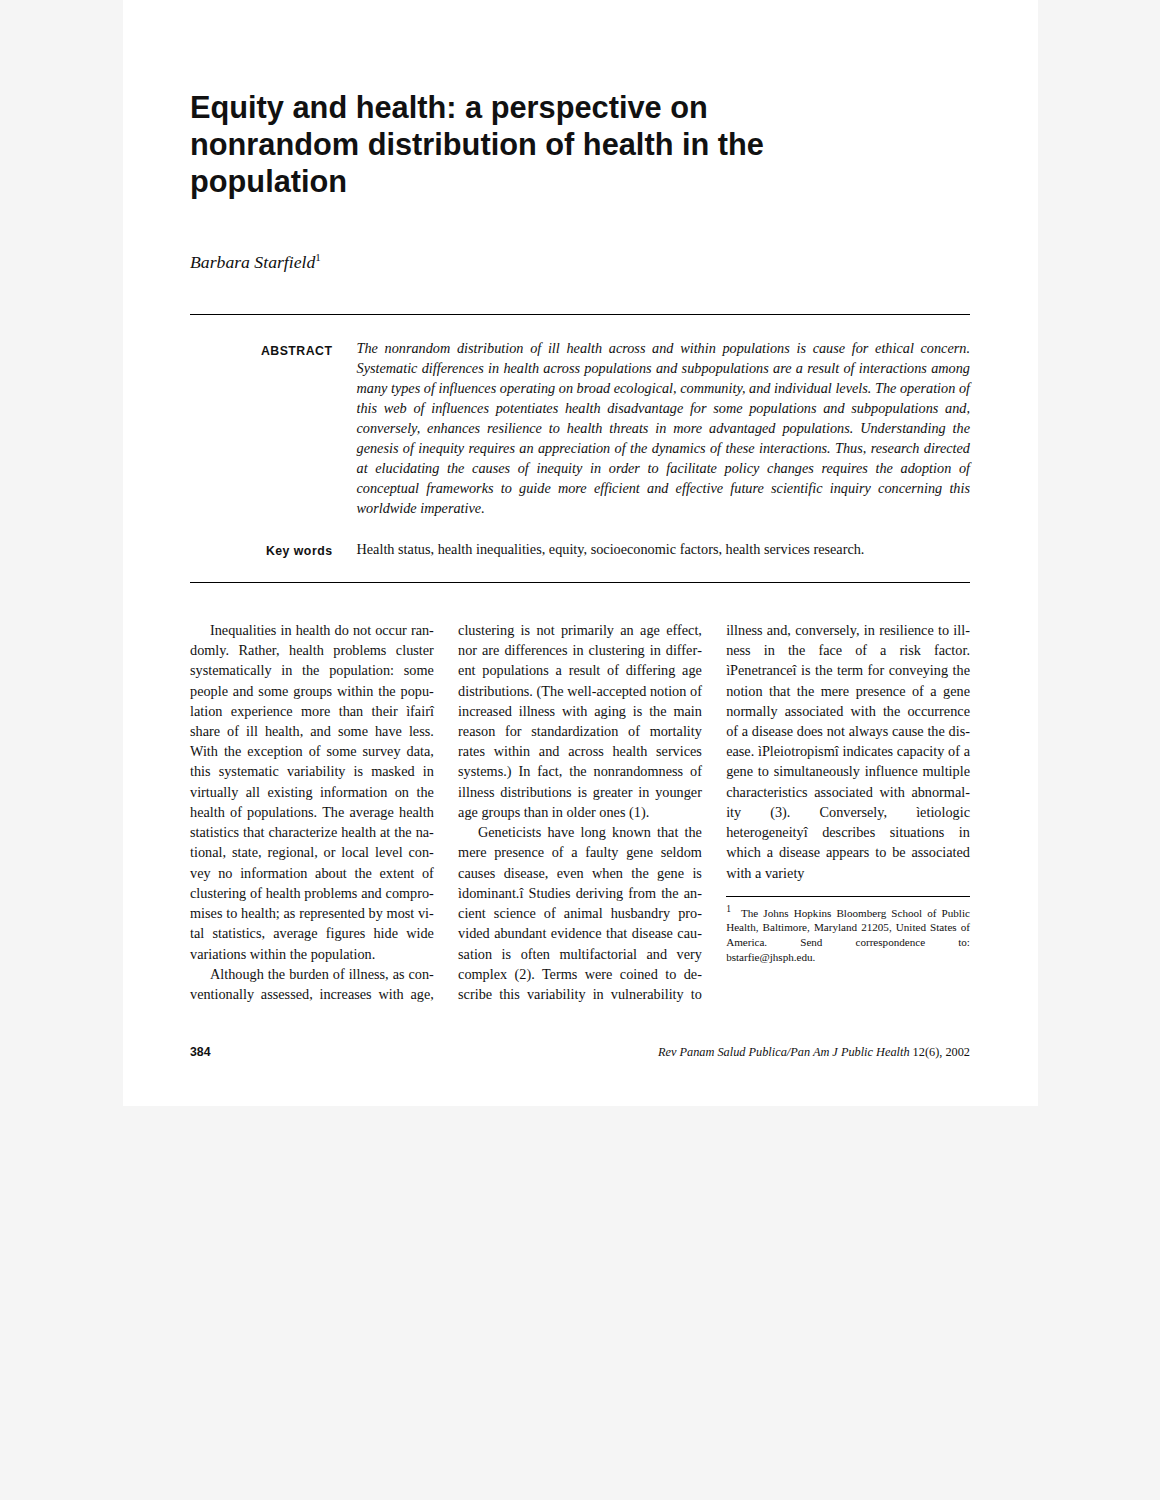Equity and health: a perspective on nonrandom distribution of health in the population
Barbara Starfield1
ABSTRACT
The nonrandom distribution of ill health across and within populations is cause for ethical concern. Systematic differences in health across populations and subpopulations are a result of interactions among many types of influences operating on broad ecological, community, and individual levels. The operation of this web of influences potentiates health disadvantage for some populations and subpopulations and, conversely, enhances resilience to health threats in more advantaged populations. Understanding the genesis of inequity requires an appreciation of the dynamics of these interactions. Thus, research directed at elucidating the causes of inequity in order to facilitate policy changes requires the adoption of conceptual frameworks to guide more efficient and effective future scientific inquiry concerning this worldwide imperative.
Key words
Health status, health inequalities, equity, socioeconomic factors, health services research.
Inequalities in health do not occur randomly. Rather, health problems cluster systematically in the population: some people and some groups within the population experience more than their ìfairî share of ill health, and some have less. With the exception of some survey data, this systematic variability is masked in virtually all existing information on the health of populations. The average health statistics that characterize health at the national, state, regional, or local level convey no information about the extent of clustering of health problems and compromises to health; as represented by most vital statistics, average figures hide wide variations within the population.
Although the burden of illness, as conventionally assessed, increases with age, clustering is not primarily an age effect, nor are differences in clustering in different populations a result of differing age distributions. (The well-accepted notion of increased illness with aging is the main reason for standardization of mortality rates within and across health services systems.) In fact, the nonrandomness of illness distributions is greater in younger age groups than in older ones (1).
Geneticists have long known that the mere presence of a faulty gene seldom causes disease, even when the gene is ìdominant.î Studies deriving from the ancient science of animal husbandry provided abundant evidence that disease causation is often multifactorial and very complex (2). Terms were coined to describe this variability in vulnerability to illness and, conversely, in resilience to illness in the face of a risk factor. ìPenetranceî is the term for conveying the notion that the mere presence of a gene normally associated with the occurrence of a disease does not always cause the disease. ìPleiotropismî indicates capacity of a gene to simultaneously influence multiple characteristics associated with abnormality (3). Conversely, ìetiologic heterogeneityî describes situations in which a disease appears to be associated with a variety
1 The Johns Hopkins Bloomberg School of Public Health, Baltimore, Maryland 21205, United States of America. Send correspondence to: bstarfie@jhsph.edu.
384 Rev Panam Salud Publica/Pan Am J Public Health 12(6), 2002